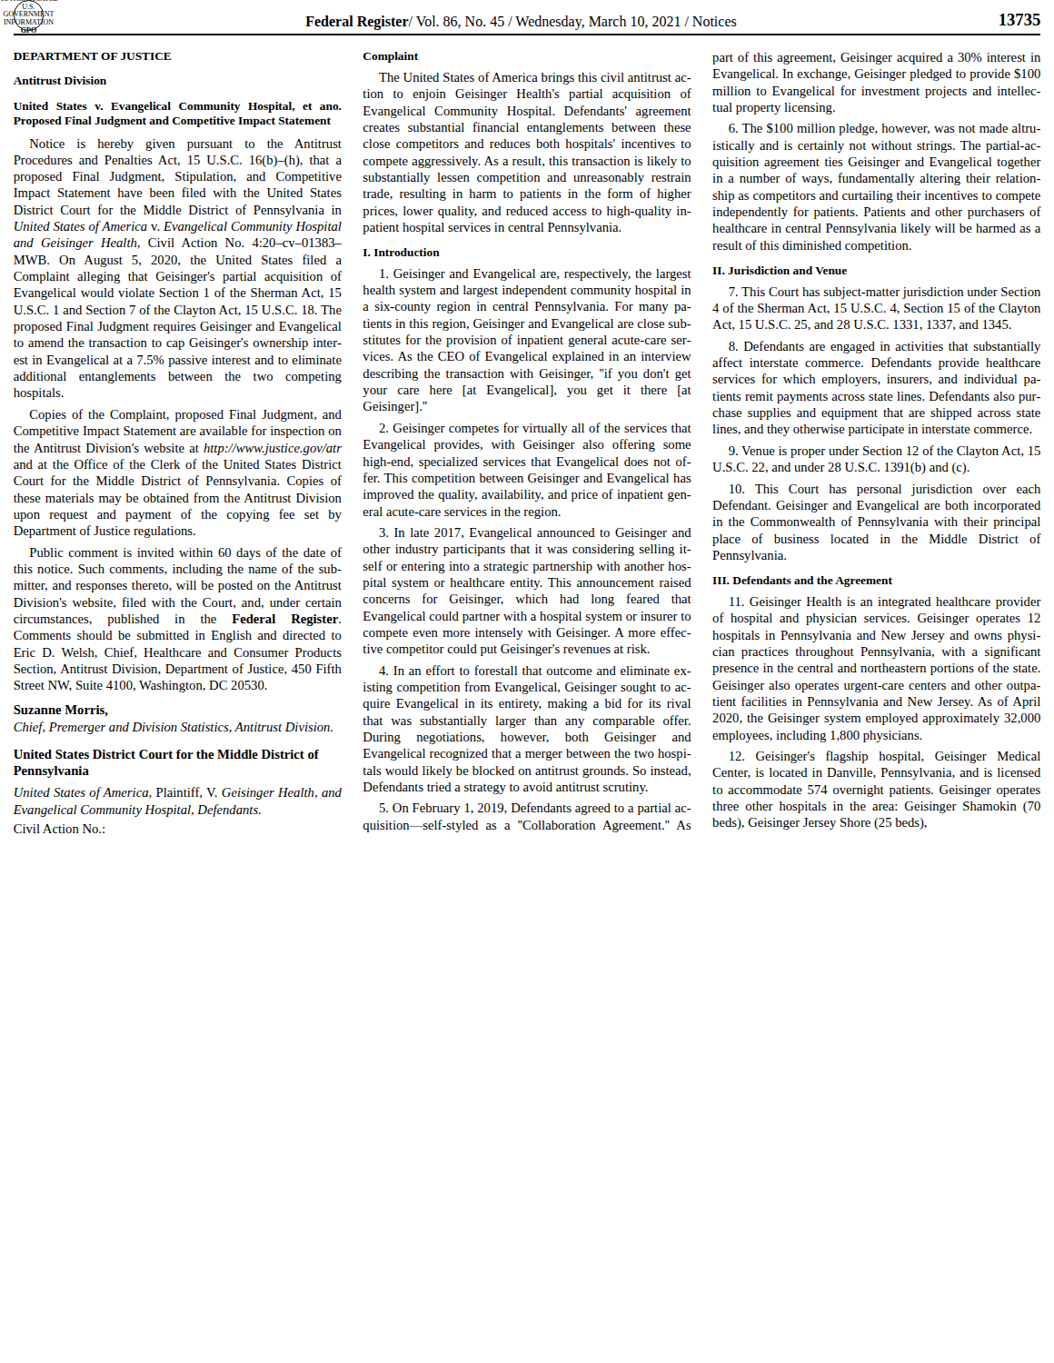AUTHENTICATED
U.S. GOVERNMENT
INFORMATION GPO
Federal Register/ Vol. 86, No. 45 / Wednesday, March 10, 2021 / Notices
13735
DEPARTMENT OF JUSTICE
Antitrust Division
United States v. Evangelical Community Hospital, et ano. Proposed Final Judgment and Competitive Impact Statement
Notice is hereby given pursuant to the Antitrust Procedures and Penalties Act, 15 U.S.C. 16(b)–(h), that a proposed Final Judgment, Stipulation, and Competitive Impact Statement have been filed with the United States District Court for the Middle District of Pennsylvania in United States of America v. Evangelical Community Hospital and Geisinger Health, Civil Action No. 4:20–cv–01383–MWB. On August 5, 2020, the United States filed a Complaint alleging that Geisinger's partial acquisition of Evangelical would violate Section 1 of the Sherman Act, 15 U.S.C. 1 and Section 7 of the Clayton Act, 15 U.S.C. 18. The proposed Final Judgment requires Geisinger and Evangelical to amend the transaction to cap Geisinger's ownership interest in Evangelical at a 7.5% passive interest and to eliminate additional entanglements between the two competing hospitals.
Copies of the Complaint, proposed Final Judgment, and Competitive Impact Statement are available for inspection on the Antitrust Division's website at http://www.justice.gov/atr and at the Office of the Clerk of the United States District Court for the Middle District of Pennsylvania. Copies of these materials may be obtained from the Antitrust Division upon request and payment of the copying fee set by Department of Justice regulations.
Public comment is invited within 60 days of the date of this notice. Such comments, including the name of the submitter, and responses thereto, will be posted on the Antitrust Division's website, filed with the Court, and, under certain circumstances, published in the Federal Register. Comments should be submitted in English and directed to Eric D. Welsh, Chief, Healthcare and Consumer Products Section, Antitrust Division, Department of Justice, 450 Fifth Street NW, Suite 4100, Washington, DC 20530.
Suzanne Morris,
Chief, Premerger and Division Statistics, Antitrust Division.
United States District Court for the Middle District of Pennsylvania
United States of America, Plaintiff, V. Geisinger Health, and Evangelical Community Hospital, Defendants.
Civil Action No.:
Complaint
The United States of America brings this civil antitrust action to enjoin Geisinger Health's partial acquisition of Evangelical Community Hospital. Defendants' agreement creates substantial financial entanglements between these close competitors and reduces both hospitals' incentives to compete aggressively. As a result, this transaction is likely to substantially lessen competition and unreasonably restrain trade, resulting in harm to patients in the form of higher prices, lower quality, and reduced access to high-quality inpatient hospital services in central Pennsylvania.
I. Introduction
1. Geisinger and Evangelical are, respectively, the largest health system and largest independent community hospital in a six-county region in central Pennsylvania. For many patients in this region, Geisinger and Evangelical are close substitutes for the provision of inpatient general acute-care services. As the CEO of Evangelical explained in an interview describing the transaction with Geisinger, ''if you don't get your care here [at Evangelical], you get it there [at Geisinger].''
2. Geisinger competes for virtually all of the services that Evangelical provides, with Geisinger also offering some high-end, specialized services that Evangelical does not offer. This competition between Geisinger and Evangelical has improved the quality, availability, and price of inpatient general acute-care services in the region.
3. In late 2017, Evangelical announced to Geisinger and other industry participants that it was considering selling itself or entering into a strategic partnership with another hospital system or healthcare entity. This announcement raised concerns for Geisinger, which had long feared that Evangelical could partner with a hospital system or insurer to compete even more intensely with Geisinger. A more effective competitor could put Geisinger's revenues at risk.
4. In an effort to forestall that outcome and eliminate existing competition from Evangelical, Geisinger sought to acquire Evangelical in its entirety, making a bid for its rival that was substantially larger than any comparable offer. During negotiations, however, both Geisinger and Evangelical recognized that a merger between the two hospitals would likely be blocked on antitrust grounds. So instead, Defendants tried a strategy to avoid antitrust scrutiny.
5. On February 1, 2019, Defendants agreed to a partial acquisition—self-styled as a ''Collaboration Agreement.'' As part of this agreement, Geisinger acquired a 30% interest in Evangelical. In exchange, Geisinger pledged to provide $100 million to Evangelical for investment projects and intellectual property licensing.
6. The $100 million pledge, however, was not made altruistically and is certainly not without strings. The partial-acquisition agreement ties Geisinger and Evangelical together in a number of ways, fundamentally altering their relationship as competitors and curtailing their incentives to compete independently for patients. Patients and other purchasers of healthcare in central Pennsylvania likely will be harmed as a result of this diminished competition.
II. Jurisdiction and Venue
7. This Court has subject-matter jurisdiction under Section 4 of the Sherman Act, 15 U.S.C. 4, Section 15 of the Clayton Act, 15 U.S.C. 25, and 28 U.S.C. 1331, 1337, and 1345.
8. Defendants are engaged in activities that substantially affect interstate commerce. Defendants provide healthcare services for which employers, insurers, and individual patients remit payments across state lines. Defendants also purchase supplies and equipment that are shipped across state lines, and they otherwise participate in interstate commerce.
9. Venue is proper under Section 12 of the Clayton Act, 15 U.S.C. 22, and under 28 U.S.C. 1391(b) and (c).
10. This Court has personal jurisdiction over each Defendant. Geisinger and Evangelical are both incorporated in the Commonwealth of Pennsylvania with their principal place of business located in the Middle District of Pennsylvania.
III. Defendants and the Agreement
11. Geisinger Health is an integrated healthcare provider of hospital and physician services. Geisinger operates 12 hospitals in Pennsylvania and New Jersey and owns physician practices throughout Pennsylvania, with a significant presence in the central and northeastern portions of the state. Geisinger also operates urgent-care centers and other outpatient facilities in Pennsylvania and New Jersey. As of April 2020, the Geisinger system employed approximately 32,000 employees, including 1,800 physicians.
12. Geisinger's flagship hospital, Geisinger Medical Center, is located in Danville, Pennsylvania, and is licensed to accommodate 574 overnight patients. Geisinger operates three other hospitals in the area: Geisinger Shamokin (70 beds), Geisinger Jersey Shore (25 beds),